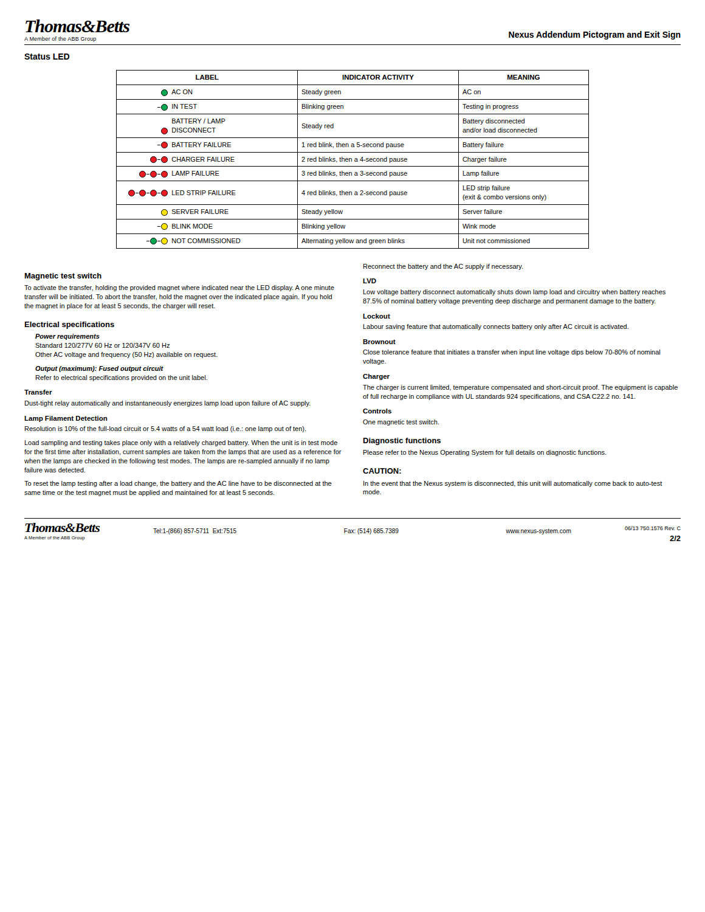Thomas&Betts
A Member of the ABB Group
Nexus Addendum Pictogram and Exit Sign
Status LED
| LABEL | INDICATOR ACTIVITY | MEANING |
| --- | --- | --- |
| AC ON | Steady green | AC on |
| IN TEST | Blinking green | Testing in progress |
| BATTERY / LAMP DISCONNECT | Steady red | Battery disconnected and/or load disconnected |
| BATTERY FAILURE | 1 red blink, then a 5-second pause | Battery failure |
| CHARGER FAILURE | 2 red blinks, then a 4-second pause | Charger failure |
| LAMP FAILURE | 3 red blinks, then a 3-second pause | Lamp failure |
| LED STRIP FAILURE | 4 red blinks, then a 2-second pause | LED strip failure (exit & combo versions only) |
| SERVER FAILURE | Steady yellow | Server failure |
| BLINK MODE | Blinking yellow | Wink mode |
| NOT COMMISSIONED | Alternating yellow and green blinks | Unit not commissioned |
Magnetic test switch
To activate the transfer, holding the provided magnet where indicated near the LED display. A one minute transfer will be initiated. To abort the transfer, hold the magnet over the indicated place again. If you hold the magnet in place for at least 5 seconds, the charger will reset.
Electrical specifications
Power requirements
Standard 120/277V 60 Hz or 120/347V 60 Hz
Other AC voltage and frequency (50 Hz) available on request.
Output (maximum): Fused output circuit
Refer to electrical specifications provided on the unit label.
Transfer
Dust-tight relay automatically and instantaneously energizes lamp load upon failure of AC supply.
Lamp Filament Detection
Resolution is 10% of the full-load circuit or 5.4 watts of a 54 watt load (i.e.: one lamp out of ten).
Load sampling and testing takes place only with a relatively charged battery. When the unit is in test mode for the first time after installation, current samples are taken from the lamps that are used as a reference for when the lamps are checked in the following test modes. The lamps are re-sampled annually if no lamp failure was detected.
To reset the lamp testing after a load change, the battery and the AC line have to be disconnected at the same time or the test magnet must be applied and maintained for at least 5 seconds.
Reconnect the battery and the AC supply if necessary.
LVD
Low voltage battery disconnect automatically shuts down lamp load and circuitry when battery reaches 87.5% of nominal battery voltage preventing deep discharge and permanent damage to the battery.
Lockout
Labour saving feature that automatically connects battery only after AC circuit is activated.
Brownout
Close tolerance feature that initiates a transfer when input line voltage dips below 70-80% of nominal voltage.
Charger
The charger is current limited, temperature compensated and short-circuit proof. The equipment is capable of full recharge in compliance with UL standards 924 specifications, and CSA C22.2 no. 141.
Controls
One magnetic test switch.
Diagnostic functions
Please refer to the Nexus Operating System for full details on diagnostic functions.
CAUTION:
In the event that the Nexus system is disconnected, this unit will automatically come back to auto-test mode.
Thomas&Betts
A Member of the ABB Group
Tel:1-(866) 857-5711 Ext:7515 Fax: (514) 685.7389 www.nexus-system.com
06/13 750.1576 Rev. C
2/2